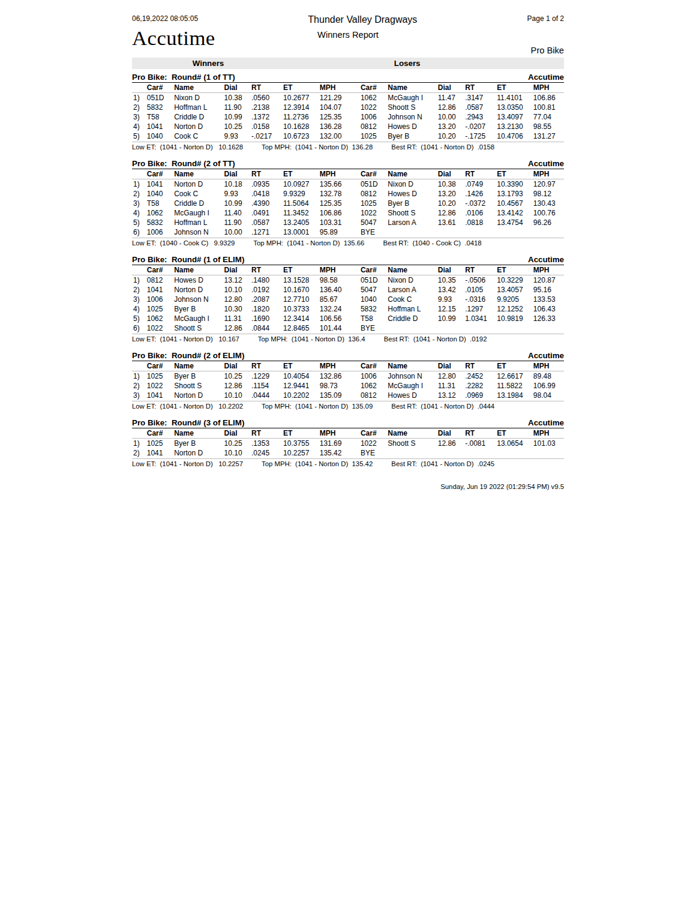06,19,2022 08:05:05
Thunder Valley Dragways
Page 1 of 2
Accutime Winners Report Pro Bike
Winners
Losers
Pro Bike: Round# (1 of TT) Accutime
| | Car# | Name | Dial | RT | ET | MPH | | Car# | Name | Dial | RT | ET | MPH |
| --- | --- | --- | --- | --- | --- | --- | --- | --- | --- | --- | --- | --- | --- |
| 1) | 051D | Nixon D | 10.38 | .0560 | 10.2677 | 121.29 | | 1062 | McGaugh I | 11.47 | .3147 | 11.4101 | 106.86 |
| 2) | 5832 | Hoffman L | 11.90 | .2138 | 12.3914 | 104.07 | | 1022 | Shoott S | 12.86 | .0587 | 13.0350 | 100.81 |
| 3) | T58 | Criddle D | 10.99 | .1372 | 11.2736 | 125.35 | | 1006 | Johnson N | 10.00 | .2943 | 13.4097 | 77.04 |
| 4) | 1041 | Norton D | 10.25 | .0158 | 10.1628 | 136.28 | | 0812 | Howes D | 13.20 | -.0207 | 13.2130 | 98.55 |
| 5) | 1040 | Cook C | 9.93 | -.0217 | 10.6723 | 132.00 | | 1025 | Byer B | 10.20 | -.1725 | 10.4706 | 131.27 |
Low ET: (1041 - Norton D) 10.1628 Top MPH: (1041 - Norton D) 136.28 Best RT: (1041 - Norton D) .0158
Pro Bike: Round# (2 of TT) Accutime
| | Car# | Name | Dial | RT | ET | MPH | | Car# | Name | Dial | RT | ET | MPH |
| --- | --- | --- | --- | --- | --- | --- | --- | --- | --- | --- | --- | --- | --- |
| 1) | 1041 | Norton D | 10.18 | .0935 | 10.0927 | 135.66 | | 051D | Nixon D | 10.38 | .0749 | 10.3390 | 120.97 |
| 2) | 1040 | Cook C | 9.93 | .0418 | 9.9329 | 132.78 | | 0812 | Howes D | 13.20 | .1426 | 13.1793 | 98.12 |
| 3) | T58 | Criddle D | 10.99 | .4390 | 11.5064 | 125.35 | | 1025 | Byer B | 10.20 | -.0372 | 10.4567 | 130.43 |
| 4) | 1062 | McGaugh I | 11.40 | .0491 | 11.3452 | 106.86 | | 1022 | Shoott S | 12.86 | .0106 | 13.4142 | 100.76 |
| 5) | 5832 | Hoffman L | 11.90 | .0587 | 13.2405 | 103.31 | | 5047 | Larson A | 13.61 | .0818 | 13.4754 | 96.26 |
| 6) | 1006 | Johnson N | 10.00 | .1271 | 13.0001 | 95.89 | | BYE |
Low ET: (1040 - Cook C) 9.9329 Top MPH: (1041 - Norton D) 135.66 Best RT: (1040 - Cook C) .0418
Pro Bike: Round# (1 of ELIM) Accutime
| | Car# | Name | Dial | RT | ET | MPH | | Car# | Name | Dial | RT | ET | MPH |
| --- | --- | --- | --- | --- | --- | --- | --- | --- | --- | --- | --- | --- | --- |
| 1) | 0812 | Howes D | 13.12 | .1480 | 13.1528 | 98.58 | | 051D | Nixon D | 10.35 | -.0506 | 10.3229 | 120.87 |
| 2) | 1041 | Norton D | 10.10 | .0192 | 10.1670 | 136.40 | | 5047 | Larson A | 13.42 | .0105 | 13.4057 | 95.16 |
| 3) | 1006 | Johnson N | 12.80 | .2087 | 12.7710 | 85.67 | | 1040 | Cook C | 9.93 | -.0316 | 9.9205 | 133.53 |
| 4) | 1025 | Byer B | 10.30 | .1820 | 10.3733 | 132.24 | | 5832 | Hoffman L | 12.15 | .1297 | 12.1252 | 106.43 |
| 5) | 1062 | McGaugh I | 11.31 | .1690 | 12.3414 | 106.56 | | T58 | Criddle D | 10.99 | 1.0341 | 10.9819 | 126.33 |
| 6) | 1022 | Shoott S | 12.86 | .0844 | 12.8465 | 101.44 | | BYE |
Low ET: (1041 - Norton D) 10.167 Top MPH: (1041 - Norton D) 136.4 Best RT: (1041 - Norton D) .0192
Pro Bike: Round# (2 of ELIM) Accutime
| | Car# | Name | Dial | RT | ET | MPH | | Car# | Name | Dial | RT | ET | MPH |
| --- | --- | --- | --- | --- | --- | --- | --- | --- | --- | --- | --- | --- | --- |
| 1) | 1025 | Byer B | 10.25 | .1229 | 10.4054 | 132.86 | | 1006 | Johnson N | 12.80 | .2452 | 12.6617 | 89.48 |
| 2) | 1022 | Shoott S | 12.86 | .1154 | 12.9441 | 98.73 | | 1062 | McGaugh I | 11.31 | .2282 | 11.5822 | 106.99 |
| 3) | 1041 | Norton D | 10.10 | .0444 | 10.2202 | 135.09 | | 0812 | Howes D | 13.12 | .0969 | 13.1984 | 98.04 |
Low ET: (1041 - Norton D) 10.2202 Top MPH: (1041 - Norton D) 135.09 Best RT: (1041 - Norton D) .0444
Pro Bike: Round# (3 of ELIM) Accutime
| | Car# | Name | Dial | RT | ET | MPH | | Car# | Name | Dial | RT | ET | MPH |
| --- | --- | --- | --- | --- | --- | --- | --- | --- | --- | --- | --- | --- | --- |
| 1) | 1025 | Byer B | 10.25 | .1353 | 10.3755 | 131.69 | | 1022 | Shoott S | 12.86 | -.0081 | 13.0654 | 101.03 |
| 2) | 1041 | Norton D | 10.10 | .0245 | 10.2257 | 135.42 | | BYE |
Low ET: (1041 - Norton D) 10.2257 Top MPH: (1041 - Norton D) 135.42 Best RT: (1041 - Norton D) .0245
Sunday, Jun 19 2022 (01:29:54 PM) v9.5